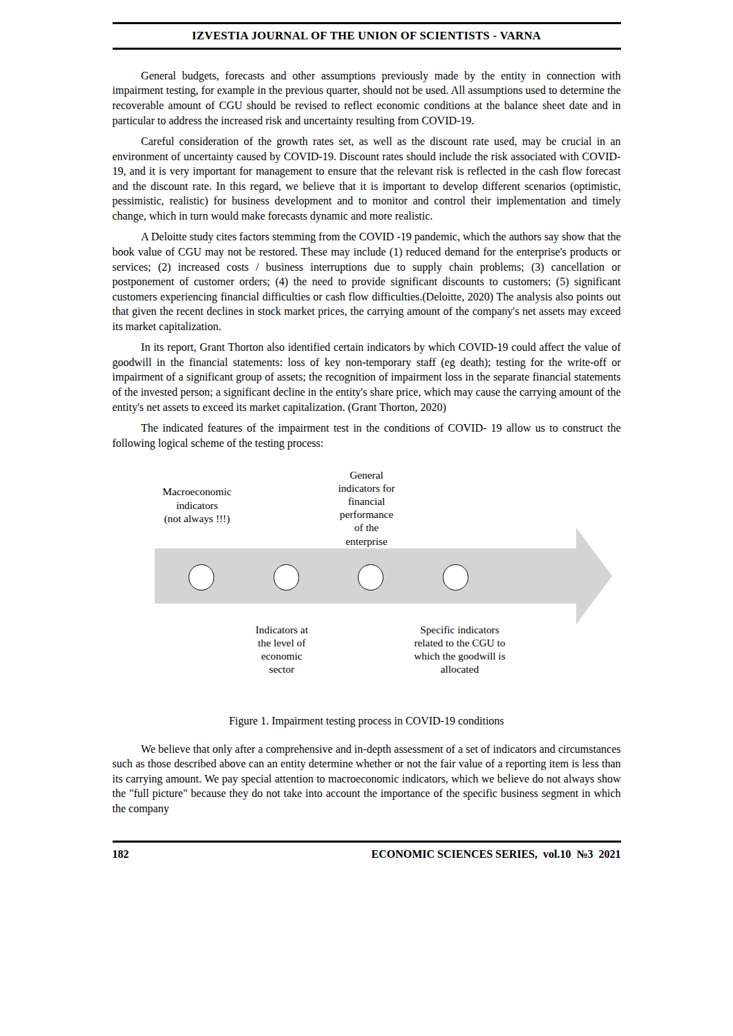IZVESTIA JOURNAL OF THE UNION OF SCIENTISTS - VARNA
General budgets, forecasts and other assumptions previously made by the entity in connection with impairment testing, for example in the previous quarter, should not be used. All assumptions used to determine the recoverable amount of CGU should be revised to reflect economic conditions at the balance sheet date and in particular to address the increased risk and uncertainty resulting from COVID-19.
Careful consideration of the growth rates set, as well as the discount rate used, may be crucial in an environment of uncertainty caused by COVID-19. Discount rates should include the risk associated with COVID-19, and it is very important for management to ensure that the relevant risk is reflected in the cash flow forecast and the discount rate. In this regard, we believe that it is important to develop different scenarios (optimistic, pessimistic, realistic) for business development and to monitor and control their implementation and timely change, which in turn would make forecasts dynamic and more realistic.
A Deloitte study cites factors stemming from the COVID -19 pandemic, which the authors say show that the book value of CGU may not be restored. These may include (1) reduced demand for the enterprise's products or services; (2) increased costs / business interruptions due to supply chain problems; (3) cancellation or postponement of customer orders; (4) the need to provide significant discounts to customers; (5) significant customers experiencing financial difficulties or cash flow difficulties.(Deloitte, 2020) The analysis also points out that given the recent declines in stock market prices, the carrying amount of the company's net assets may exceed its market capitalization.
In its report, Grant Thorton also identified certain indicators by which COVID-19 could affect the value of goodwill in the financial statements: loss of key non-temporary staff (eg death); testing for the write-off or impairment of a significant group of assets; the recognition of impairment loss in the separate financial statements of the invested person; a significant decline in the entity's share price, which may cause the carrying amount of the entity's net assets to exceed its market capitalization. (Grant Thorton, 2020)
The indicated features of the impairment test in the conditions of COVID- 19 allow us to construct the following logical scheme of the testing process:
Macroeconomic
indicators
(not always !!!)
Indicators at
the level of
economic
sector
General
indicators for
financial
performance
of the
enterprise
Specific indicators
related to the CGU to
which the goodwill is
allocated
Figure 1. Impairment testing process in COVID-19 conditions
We believe that only after a comprehensive and in-depth assessment of a set of indicators and circumstances such as those described above can an entity determine whether or not the fair value of a reporting item is less than its carrying amount. We pay special attention to macroeconomic indicators, which we believe do not always show the "full picture" because they do not take into account the importance of the specific business segment in which the company
182 ECONOMIC SCIENCES SERIES, vol.10 №3 2021